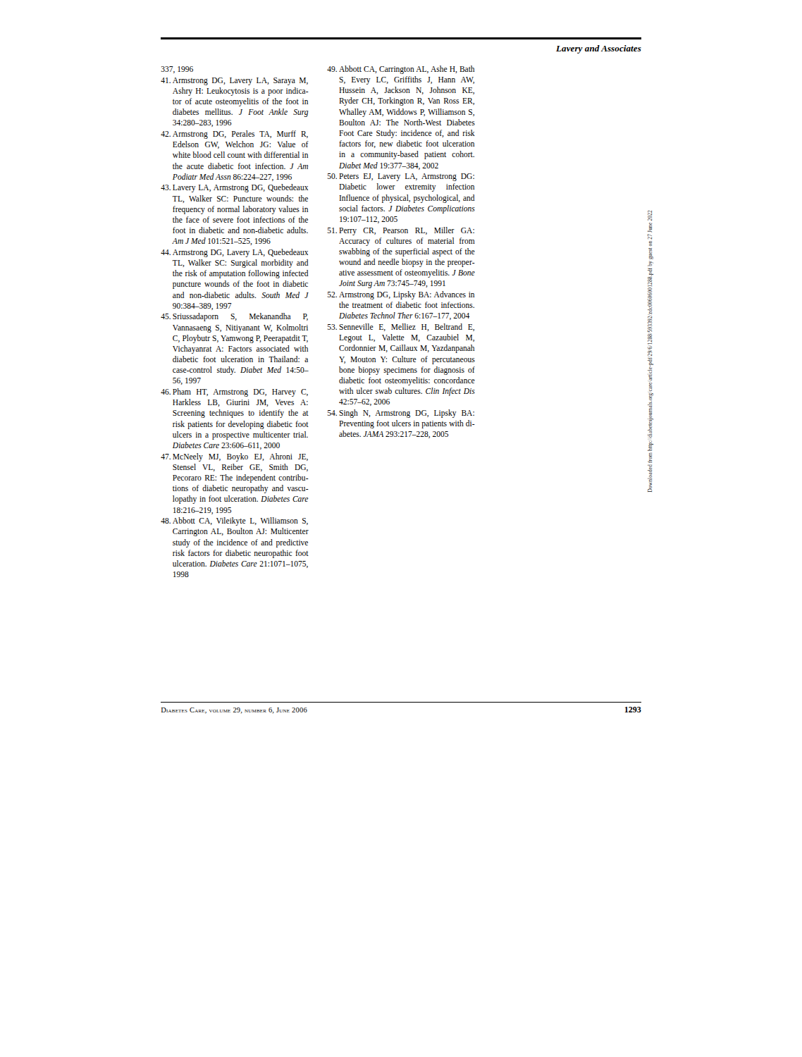Lavery and Associates
337, 1996
41. Armstrong DG, Lavery LA, Saraya M, Ashry H: Leukocytosis is a poor indicator of acute osteomyelitis of the foot in diabetes mellitus. J Foot Ankle Surg 34:280–283, 1996
42. Armstrong DG, Perales TA, Murff R, Edelson GW, Welchon JG: Value of white blood cell count with differential in the acute diabetic foot infection. J Am Podiatr Med Assn 86:224–227, 1996
43. Lavery LA, Armstrong DG, Quebedeaux TL, Walker SC: Puncture wounds: the frequency of normal laboratory values in the face of severe foot infections of the foot in diabetic and non-diabetic adults. Am J Med 101:521–525, 1996
44. Armstrong DG, Lavery LA, Quebedeaux TL, Walker SC: Surgical morbidity and the risk of amputation following infected puncture wounds of the foot in diabetic and non-diabetic adults. South Med J 90:384–389, 1997
45. Sriussadaporn S, Mekanandha P, Vannasaeng S, Nitiyanant W, Kolmoltri C, Ploybutr S, Yamwong P, Peerapatdit T, Vichayanrat A: Factors associated with diabetic foot ulceration in Thailand: a case-control study. Diabet Med 14:50–56, 1997
46. Pham HT, Armstrong DG, Harvey C, Harkless LB, Giurini JM, Veves A: Screening techniques to identify the at risk patients for developing diabetic foot ulcers in a prospective multicenter trial. Diabetes Care 23:606–611, 2000
47. McNeely MJ, Boyko EJ, Ahroni JE, Stensel VL, Reiber GE, Smith DG, Pecoraro RE: The independent contributions of diabetic neuropathy and vasculopathy in foot ulceration. Diabetes Care 18:216–219, 1995
48. Abbott CA, Vileikyte L, Williamson S, Carrington AL, Boulton AJ: Multicenter study of the incidence of and predictive risk factors for diabetic neuropathic foot ulceration. Diabetes Care 21:1071–1075, 1998
49. Abbott CA, Carrington AL, Ashe H, Bath S, Every LC, Griffiths J, Hann AW, Hussein A, Jackson N, Johnson KE, Ryder CH, Torkington R, Van Ross ER, Whalley AM, Widdows P, Williamson S, Boulton AJ: The North-West Diabetes Foot Care Study: incidence of, and risk factors for, new diabetic foot ulceration in a community-based patient cohort. Diabet Med 19:377–384, 2002
50. Peters EJ, Lavery LA, Armstrong DG: Diabetic lower extremity infection Influence of physical, psychological, and social factors. J Diabetes Complications 19:107–112, 2005
51. Perry CR, Pearson RL, Miller GA: Accuracy of cultures of material from swabbing of the superficial aspect of the wound and needle biopsy in the preoperative assessment of osteomyelitis. J Bone Joint Surg Am 73:745–749, 1991
52. Armstrong DG, Lipsky BA: Advances in the treatment of diabetic foot infections. Diabetes Technol Ther 6:167–177, 2004
53. Senneville E, Melliez H, Beltrand E, Legout L, Valette M, Cazaubiel M, Cordonnier M, Caillaux M, Yazdanpanah Y, Mouton Y: Culture of percutaneous bone biopsy specimens for diagnosis of diabetic foot osteomyelitis: concordance with ulcer swab cultures. Clin Infect Dis 42:57–62, 2006
54. Singh N, Armstrong DG, Lipsky BA: Preventing foot ulcers in patients with diabetes. JAMA 293:217–228, 2005
Downloaded from http://diabetesjournals.org/care/article-pdf/29/6/1288/593392/zdc00606001288.pdf by guest on 27 June 2022
Diabetes Care, volume 29, number 6, June 2006
1293